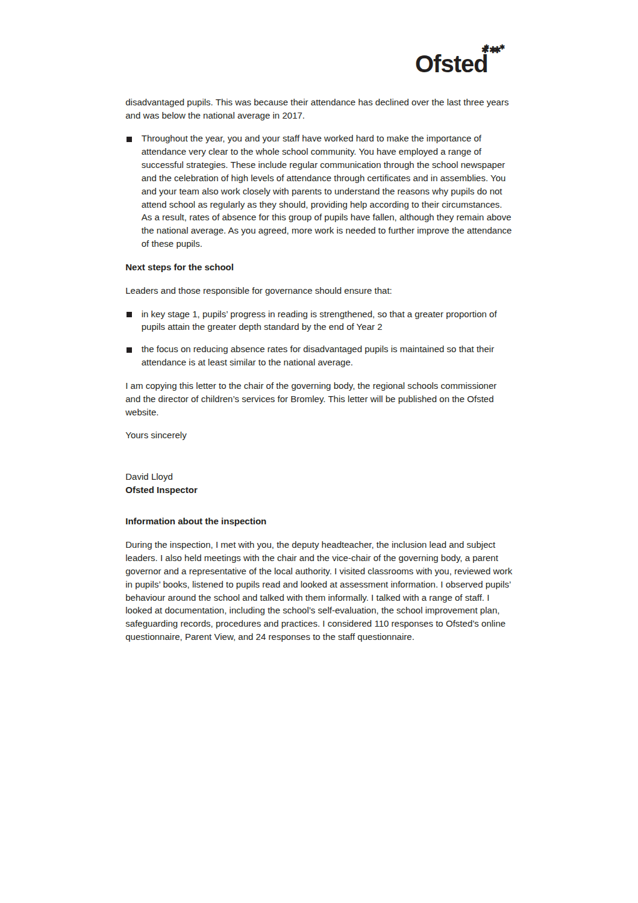Ofsted ✱✱ ✱ ✱ ✱
disadvantaged pupils. This was because their attendance has declined over the last three years and was below the national average in 2017.
Throughout the year, you and your staff have worked hard to make the importance of attendance very clear to the whole school community. You have employed a range of successful strategies. These include regular communication through the school newspaper and the celebration of high levels of attendance through certificates and in assemblies. You and your team also work closely with parents to understand the reasons why pupils do not attend school as regularly as they should, providing help according to their circumstances. As a result, rates of absence for this group of pupils have fallen, although they remain above the national average. As you agreed, more work is needed to further improve the attendance of these pupils.
Next steps for the school
Leaders and those responsible for governance should ensure that:
in key stage 1, pupils’ progress in reading is strengthened, so that a greater proportion of pupils attain the greater depth standard by the end of Year 2
the focus on reducing absence rates for disadvantaged pupils is maintained so that their attendance is at least similar to the national average.
I am copying this letter to the chair of the governing body, the regional schools commissioner and the director of children’s services for Bromley. This letter will be published on the Ofsted website.
Yours sincerely
David Lloyd
Ofsted Inspector
Information about the inspection
During the inspection, I met with you, the deputy headteacher, the inclusion lead and subject leaders. I also held meetings with the chair and the vice-chair of the governing body, a parent governor and a representative of the local authority. I visited classrooms with you, reviewed work in pupils’ books, listened to pupils read and looked at assessment information. I observed pupils’ behaviour around the school and talked with them informally. I talked with a range of staff. I looked at documentation, including the school’s self-evaluation, the school improvement plan, safeguarding records, procedures and practices. I considered 110 responses to Ofsted’s online questionnaire, Parent View, and 24 responses to the staff questionnaire.